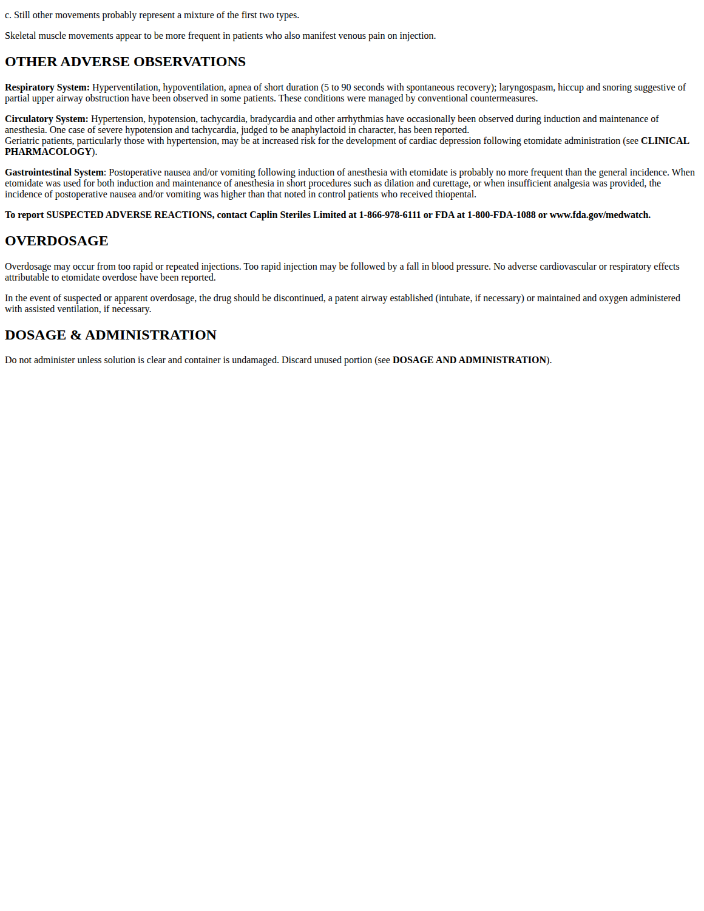c. Still other movements probably represent a mixture of the first two types.
Skeletal muscle movements appear to be more frequent in patients who also manifest venous pain on injection.
OTHER ADVERSE OBSERVATIONS
Respiratory System: Hyperventilation, hypoventilation, apnea of short duration (5 to 90 seconds with spontaneous recovery); laryngospasm, hiccup and snoring suggestive of partial upper airway obstruction have been observed in some patients. These conditions were managed by conventional countermeasures.
Circulatory System: Hypertension, hypotension, tachycardia, bradycardia and other arrhythmias have occasionally been observed during induction and maintenance of anesthesia. One case of severe hypotension and tachycardia, judged to be anaphylactoid in character, has been reported.
Geriatric patients, particularly those with hypertension, may be at increased risk for the development of cardiac depression following etomidate administration (see CLINICAL PHARMACOLOGY).
Gastrointestinal System: Postoperative nausea and/or vomiting following induction of anesthesia with etomidate is probably no more frequent than the general incidence. When etomidate was used for both induction and maintenance of anesthesia in short procedures such as dilation and curettage, or when insufficient analgesia was provided, the incidence of postoperative nausea and/or vomiting was higher than that noted in control patients who received thiopental.
To report SUSPECTED ADVERSE REACTIONS, contact Caplin Steriles Limited at 1-866-978-6111 or FDA at 1-800-FDA-1088 or www.fda.gov/medwatch.
OVERDOSAGE
Overdosage may occur from too rapid or repeated injections. Too rapid injection may be followed by a fall in blood pressure. No adverse cardiovascular or respiratory effects attributable to etomidate overdose have been reported.
In the event of suspected or apparent overdosage, the drug should be discontinued, a patent airway established (intubate, if necessary) or maintained and oxygen administered with assisted ventilation, if necessary.
DOSAGE & ADMINISTRATION
Do not administer unless solution is clear and container is undamaged. Discard unused portion (see DOSAGE AND ADMINISTRATION).